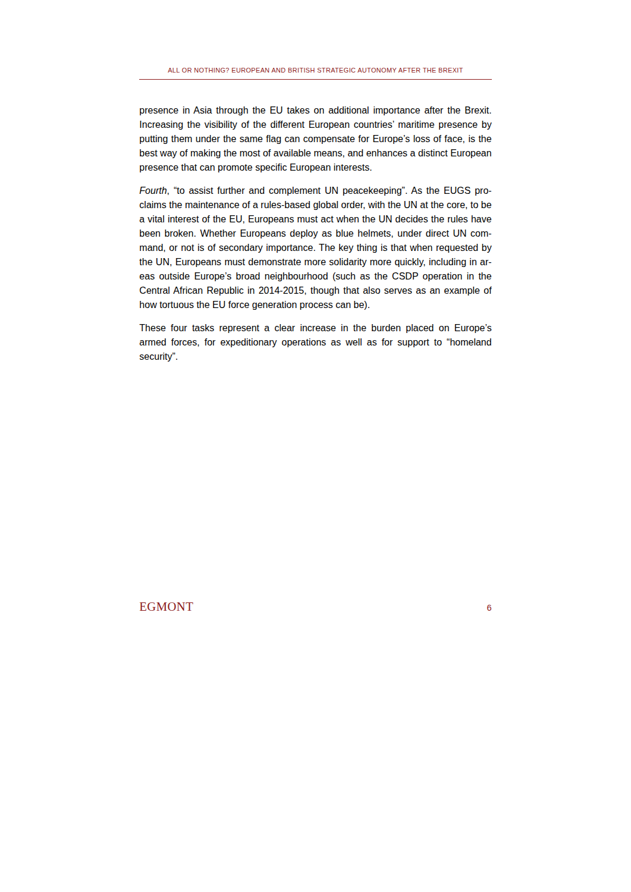All or nothing? European and British strategic autonomy after the Brexit
presence in Asia through the EU takes on additional importance after the Brexit. Increasing the visibility of the different European countries’ maritime presence by putting them under the same flag can compensate for Europe’s loss of face, is the best way of making the most of available means, and enhances a distinct European presence that can promote specific European interests.
Fourth, “to assist further and complement UN peacekeeping”. As the EUGS proclaims the maintenance of a rules-based global order, with the UN at the core, to be a vital interest of the EU, Europeans must act when the UN decides the rules have been broken. Whether Europeans deploy as blue helmets, under direct UN command, or not is of secondary importance. The key thing is that when requested by the UN, Europeans must demonstrate more solidarity more quickly, including in areas outside Europe’s broad neighbourhood (such as the CSDP operation in the Central African Republic in 2014-2015, though that also serves as an example of how tortuous the EU force generation process can be).
These four tasks represent a clear increase in the burden placed on Europe’s armed forces, for expeditionary operations as well as for support to “homeland security”.
EGMONT 6